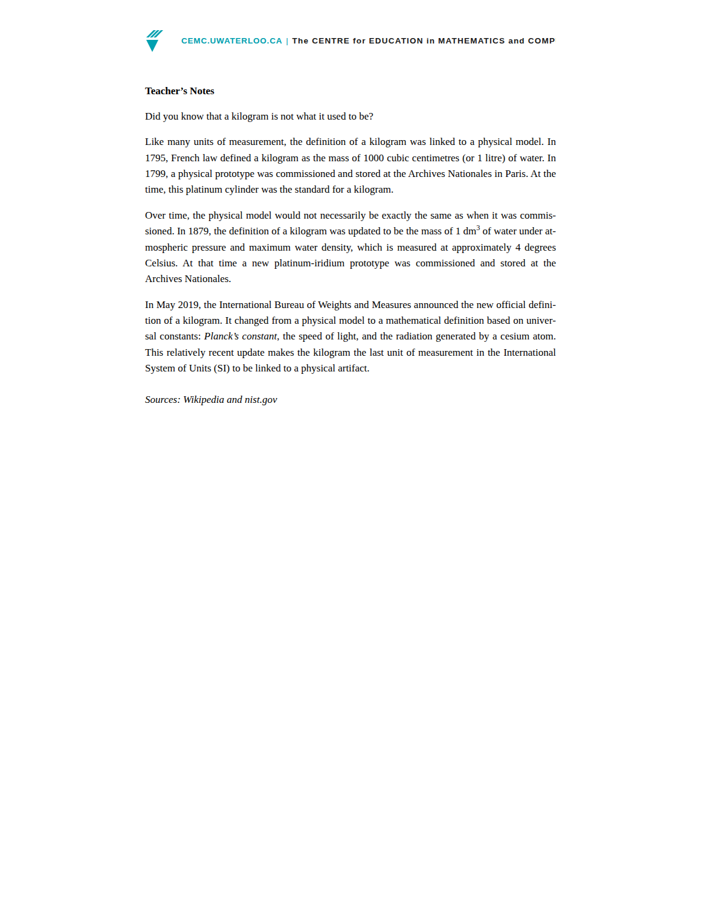CEMC.UWATERLOO.CA|The CENTRE for EDUCATION in MATHEMATICS and COMPUTING
Teacher’s Notes
Did you know that a kilogram is not what it used to be?
Like many units of measurement, the definition of a kilogram was linked to a physical model. In 1795, French law defined a kilogram as the mass of 1000 cubic centimetres (or 1 litre) of water. In 1799, a physical prototype was commissioned and stored at the Archives Nationales in Paris. At the time, this platinum cylinder was the standard for a kilogram.
Over time, the physical model would not necessarily be exactly the same as when it was commissioned. In 1879, the definition of a kilogram was updated to be the mass of 1 dm3 of water under atmospheric pressure and maximum water density, which is measured at approximately 4 degrees Celsius. At that time a new platinum-iridium prototype was commissioned and stored at the Archives Nationales.
In May 2019, the International Bureau of Weights and Measures announced the new official definition of a kilogram. It changed from a physical model to a mathematical definition based on universal constants: Planck’s constant, the speed of light, and the radiation generated by a cesium atom. This relatively recent update makes the kilogram the last unit of measurement in the International System of Units (SI) to be linked to a physical artifact.
Sources: Wikipedia and nist.gov